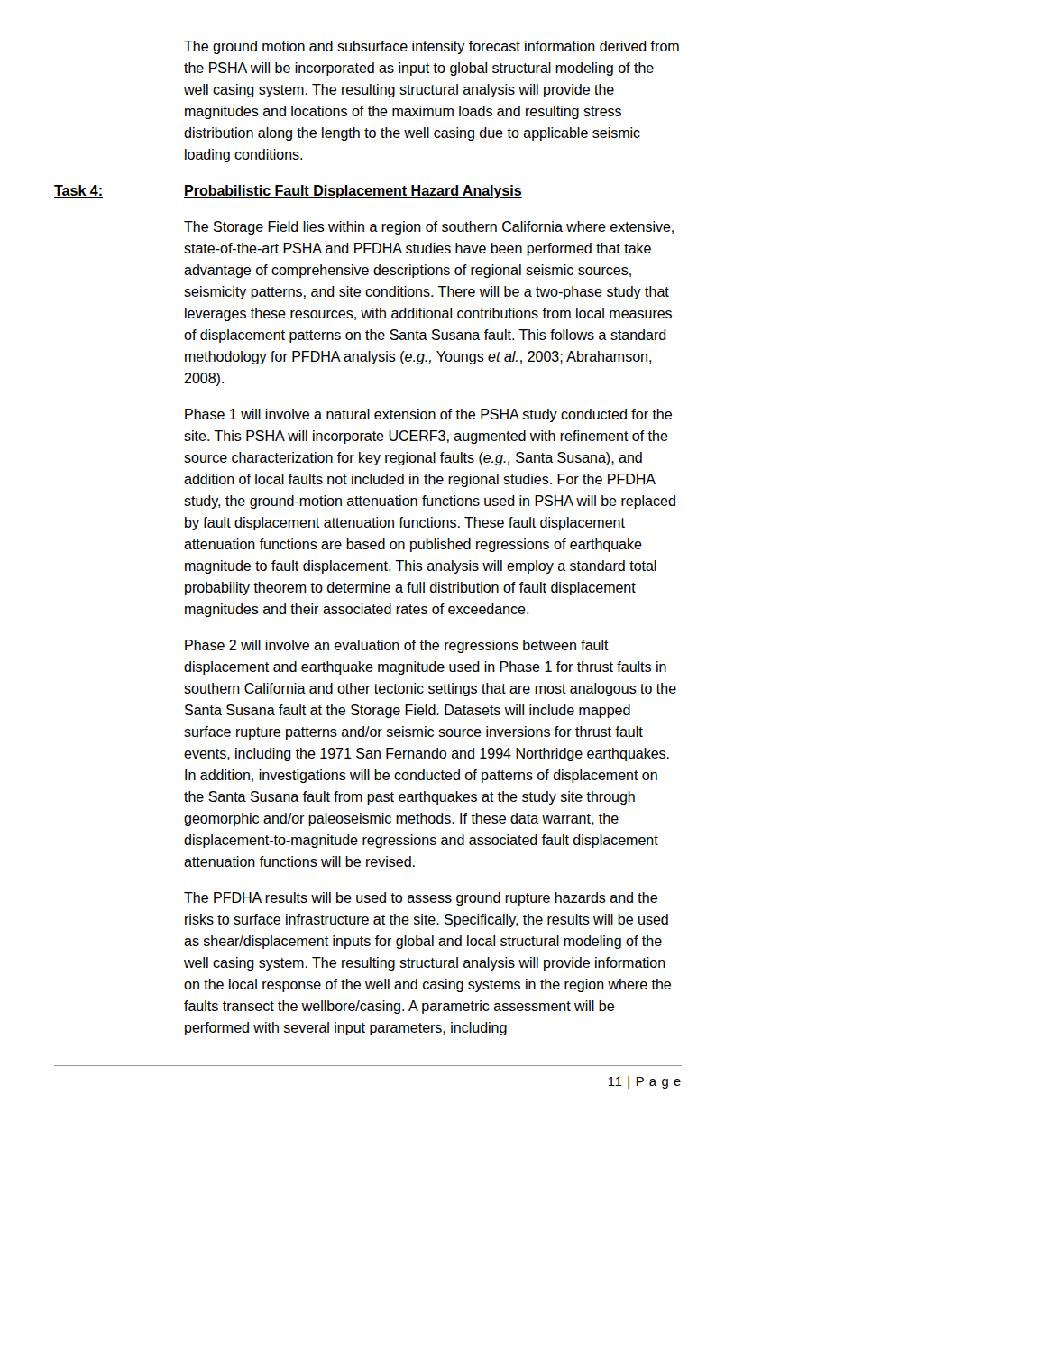The ground motion and subsurface intensity forecast information derived from the PSHA will be incorporated as input to global structural modeling of the well casing system. The resulting structural analysis will provide the magnitudes and locations of the maximum loads and resulting stress distribution along the length to the well casing due to applicable seismic loading conditions.
Task 4: Probabilistic Fault Displacement Hazard Analysis
The Storage Field lies within a region of southern California where extensive, state-of-the-art PSHA and PFDHA studies have been performed that take advantage of comprehensive descriptions of regional seismic sources, seismicity patterns, and site conditions. There will be a two-phase study that leverages these resources, with additional contributions from local measures of displacement patterns on the Santa Susana fault. This follows a standard methodology for PFDHA analysis (e.g., Youngs et al., 2003; Abrahamson, 2008).
Phase 1 will involve a natural extension of the PSHA study conducted for the site. This PSHA will incorporate UCERF3, augmented with refinement of the source characterization for key regional faults (e.g., Santa Susana), and addition of local faults not included in the regional studies. For the PFDHA study, the ground-motion attenuation functions used in PSHA will be replaced by fault displacement attenuation functions. These fault displacement attenuation functions are based on published regressions of earthquake magnitude to fault displacement. This analysis will employ a standard total probability theorem to determine a full distribution of fault displacement magnitudes and their associated rates of exceedance.
Phase 2 will involve an evaluation of the regressions between fault displacement and earthquake magnitude used in Phase 1 for thrust faults in southern California and other tectonic settings that are most analogous to the Santa Susana fault at the Storage Field. Datasets will include mapped surface rupture patterns and/or seismic source inversions for thrust fault events, including the 1971 San Fernando and 1994 Northridge earthquakes. In addition, investigations will be conducted of patterns of displacement on the Santa Susana fault from past earthquakes at the study site through geomorphic and/or paleoseismic methods. If these data warrant, the displacement-to-magnitude regressions and associated fault displacement attenuation functions will be revised.
The PFDHA results will be used to assess ground rupture hazards and the risks to surface infrastructure at the site. Specifically, the results will be used as shear/displacement inputs for global and local structural modeling of the well casing system. The resulting structural analysis will provide information on the local response of the well and casing systems in the region where the faults transect the wellbore/casing. A parametric assessment will be performed with several input parameters, including
11 | P a g e